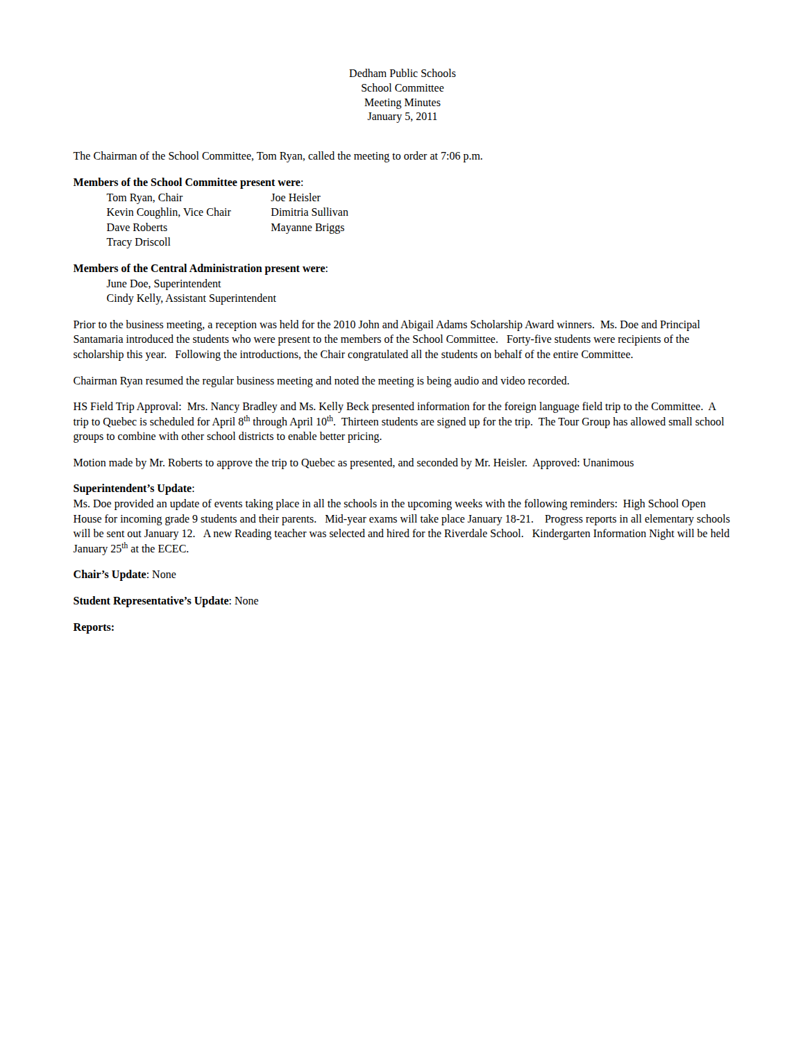Dedham Public Schools
School Committee
Meeting Minutes
January 5, 2011
The Chairman of the School Committee, Tom Ryan, called the meeting to order at 7:06 p.m.
Members of the School Committee present were:
| Tom Ryan, Chair | Joe Heisler |
| Kevin Coughlin, Vice Chair | Dimitria Sullivan |
| Dave Roberts | Mayanne Briggs |
| Tracy Driscoll | |
Members of the Central Administration present were:
June Doe, Superintendent
Cindy Kelly, Assistant Superintendent
Prior to the business meeting, a reception was held for the 2010 John and Abigail Adams Scholarship Award winners. Ms. Doe and Principal Santamaria introduced the students who were present to the members of the School Committee. Forty-five students were recipients of the scholarship this year. Following the introductions, the Chair congratulated all the students on behalf of the entire Committee.
Chairman Ryan resumed the regular business meeting and noted the meeting is being audio and video recorded.
HS Field Trip Approval: Mrs. Nancy Bradley and Ms. Kelly Beck presented information for the foreign language field trip to the Committee. A trip to Quebec is scheduled for April 8th through April 10th. Thirteen students are signed up for the trip. The Tour Group has allowed small school groups to combine with other school districts to enable better pricing.
Motion made by Mr. Roberts to approve the trip to Quebec as presented, and seconded by Mr. Heisler. Approved: Unanimous
Superintendent’s Update:
Ms. Doe provided an update of events taking place in all the schools in the upcoming weeks with the following reminders: High School Open House for incoming grade 9 students and their parents. Mid-year exams will take place January 18-21. Progress reports in all elementary schools will be sent out January 12. A new Reading teacher was selected and hired for the Riverdale School. Kindergarten Information Night will be held January 25th at the ECEC.
Chair’s Update: None
Student Representative’s Update: None
Reports: